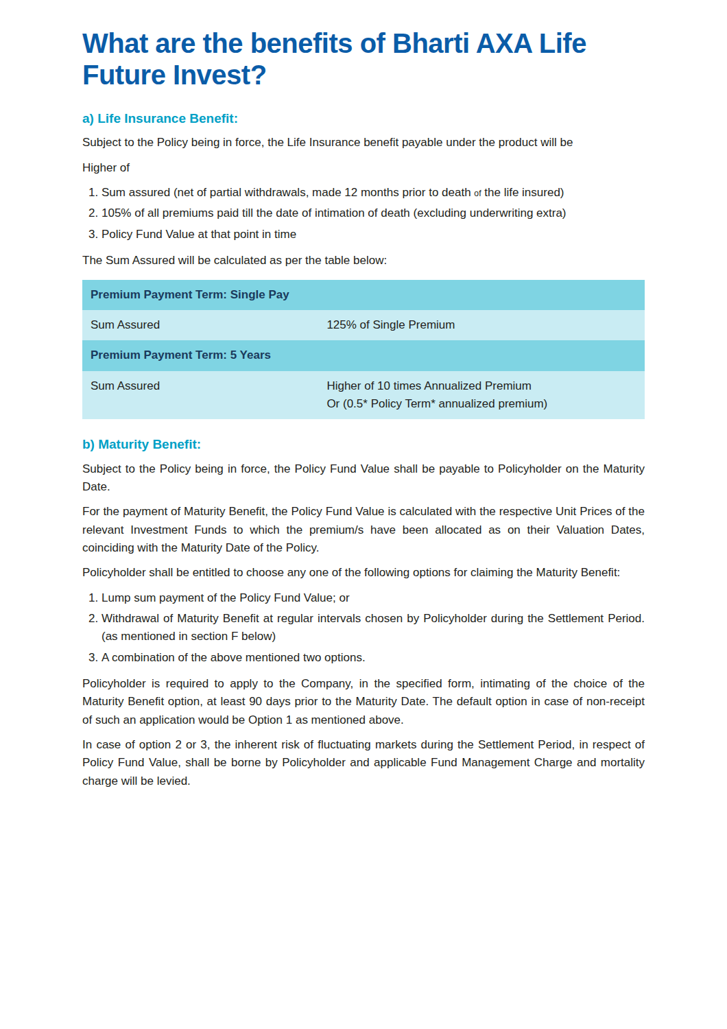What are the benefits of Bharti AXA Life Future Invest?
a) Life Insurance Benefit:
Subject to the Policy being in force, the Life Insurance benefit payable under the product will be
Higher of
Sum assured (net of partial withdrawals, made 12 months prior to death of the life insured)
105% of all premiums paid till the date of intimation of death (excluding underwriting extra)
Policy Fund Value at that point in time
The Sum Assured will be calculated as per the table below:
| Premium Payment Term: Single Pay |
| Sum Assured | 125% of Single Premium |
| Premium Payment Term: 5 Years |
| Sum Assured | Higher of 10 times Annualized Premium Or (0.5* Policy Term* annualized premium) |
b) Maturity Benefit:
Subject to the Policy being in force, the Policy Fund Value shall be payable to Policyholder on the Maturity Date.
For the payment of Maturity Benefit, the Policy Fund Value is calculated with the respective Unit Prices of the relevant Investment Funds to which the premium/s have been allocated as on their Valuation Dates, coinciding with the Maturity Date of the Policy.
Policyholder shall be entitled to choose any one of the following options for claiming the Maturity Benefit:
Lump sum payment of the Policy Fund Value; or
Withdrawal of Maturity Benefit at regular intervals chosen by Policyholder during the Settlement Period. (as mentioned in section F below)
A combination of the above mentioned two options.
Policyholder is required to apply to the Company, in the specified form, intimating of the choice of the Maturity Benefit option, at least 90 days prior to the Maturity Date. The default option in case of non-receipt of such an application would be Option 1 as mentioned above.
In case of option 2 or 3, the inherent risk of fluctuating markets during the Settlement Period, in respect of Policy Fund Value, shall be borne by Policyholder and applicable Fund Management Charge and mortality charge will be levied.